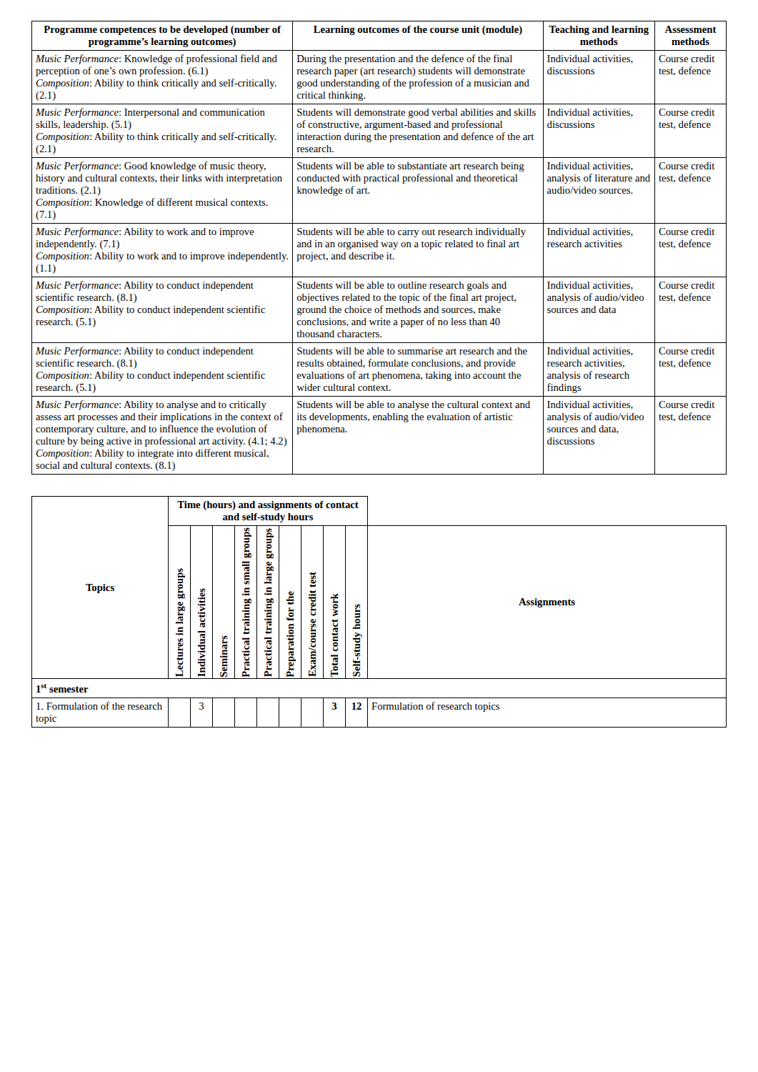| Programme competences to be developed (number of programme’s learning outcomes) | Learning outcomes of the course unit (module) | Teaching and learning methods | Assessment methods |
| --- | --- | --- | --- |
| Music Performance : Knowledge of professional field and perception of one’s own profession. (6.1) Composition : Ability to think critically and self-critically. (2.1) | During the presentation and the defence of the final research paper (art research) students will demonstrate good understanding of the profession of a musician and critical thinking. | Individual activities, discussions | Course credit test, defence |
| Music Performance : Interpersonal and communication skills, leadership. (5.1) Composition : Ability to think critically and self-critically. (2.1) | Students will demonstrate good verbal abilities and skills of constructive, argument-based and professional interaction during the presentation and defence of the art research. | Individual activities, discussions | Course credit test, defence |
| Music Performance : Good knowledge of music theory, history and cultural contexts, their links with interpretation traditions. (2.1) Composition : Knowledge of different musical contexts. (7.1) | Students will be able to substantiate art research being conducted with practical professional and theoretical knowledge of art. | Individual activities, analysis of literature and audio/video sources. | Course credit test, defence |
| Music Performance : Ability to work and to improve independently. (7.1) Composition : Ability to work and to improve independently. (1.1) | Students will be able to carry out research individually and in an organised way on a topic related to final art project, and describe it. | Individual activities, research activities | Course credit test, defence |
| Music Performance : Ability to conduct independent scientific research. (8.1) Composition : Ability to conduct independent scientific research. (5.1) | Students will be able to outline research goals and objectives related to the topic of the final art project, ground the choice of methods and sources, make conclusions, and write a paper of no less than 40 thousand characters. | Individual activities, analysis of audio/video sources and data | Course credit test, defence |
| Music Performance : Ability to conduct independent scientific research. (8.1) Composition : Ability to conduct independent scientific research. (5.1) | Students will be able to summarise art research and the results obtained, formulate conclusions, and provide evaluations of art phenomena, taking into account the wider cultural context. | Individual activities, research activities, analysis of research findings | Course credit test, defence |
| Music Performance : Ability to analyse and to critically assess art processes and their implications in the context of contemporary culture, and to influence the evolution of culture by being active in professional art activity. (4.1; 4.2) Composition : Ability to integrate into different musical, social and cultural contexts. (8.1) | Students will be able to analyse the cultural context and its developments, enabling the evaluation of artistic phenomena. | Individual activities, analysis of audio/video sources and data, discussions | Course credit test, defence |
| Topics | Time (hours) and assignments of contact and self-study hours |
| --- | --- |
| Lectures in large groups | Individual activities | Seminars | Practical training in small groups | Practical training in large groups | Preparation for the | Exam/course credit test | Total contact work | Self-study hours | Assignments |
| 1 st semester |
| 1. Formulation of the research topic | | 3 | | | | | | 3 | 12 | Formulation of research topics |